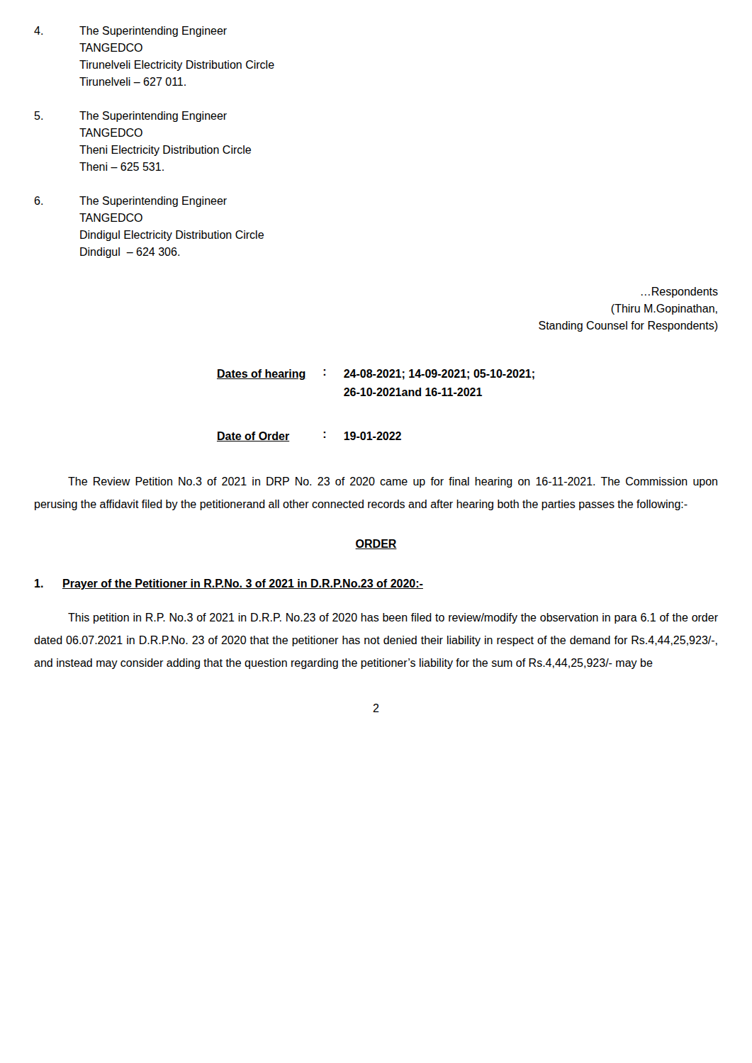4. The Superintending Engineer
TANGEDCO
Tirunelveli Electricity Distribution Circle
Tirunelveli – 627 011.
5. The Superintending Engineer
TANGEDCO
Theni Electricity Distribution Circle
Theni – 625 531.
6. The Superintending Engineer
TANGEDCO
Dindigul Electricity Distribution Circle
Dindigul – 624 306.
…Respondents
(Thiru M.Gopinathan,
Standing Counsel for Respondents)
| Dates of hearing | : | 24-08-2021; 14-09-2021; 05-10-2021; 26-10-2021and 16-11-2021 |
| Date of Order | : | 19-01-2022 |
The Review Petition No.3 of 2021 in DRP No. 23 of 2020 came up for final hearing on 16-11-2021. The Commission upon perusing the affidavit filed by the petitionerand all other connected records and after hearing both the parties passes the following:-
ORDER
1. Prayer of the Petitioner in R.P.No. 3 of 2021 in D.R.P.No.23 of 2020:-
This petition in R.P. No.3 of 2021 in D.R.P. No.23 of 2020 has been filed to review/modify the observation in para 6.1 of the order dated 06.07.2021 in D.R.P.No. 23 of 2020 that the petitioner has not denied their liability in respect of the demand for Rs.4,44,25,923/-, and instead may consider adding that the question regarding the petitioner’s liability for the sum of Rs.4,44,25,923/- may be
2